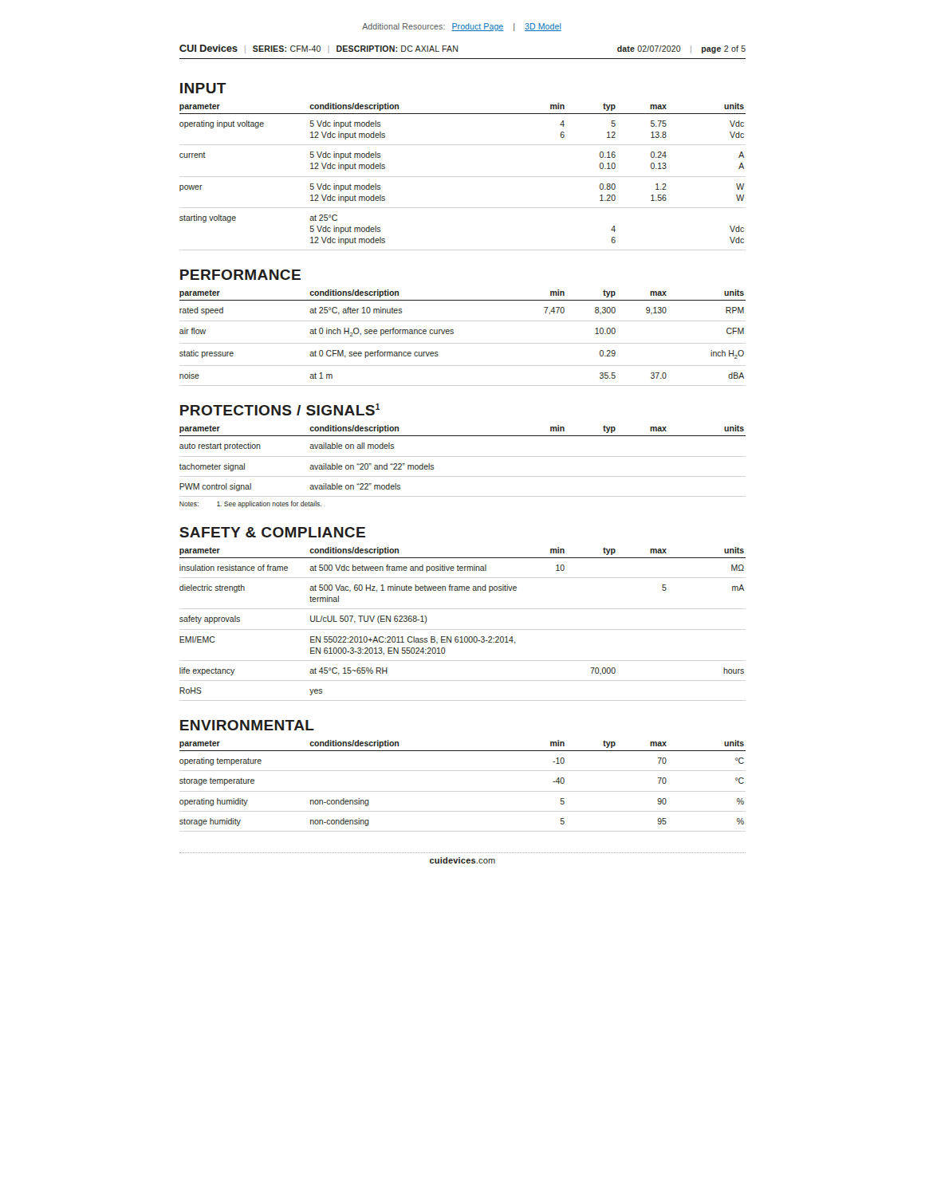Additional Resources: Product Page|3D Model
CUI Devices | SERIES: CFM-40 | DESCRIPTION: DC AXIAL FAN
date 02/07/2020 | page 2 of 5
Input
| parameter | conditions/description | min | typ | max | units |
| --- | --- | --- | --- | --- | --- |
| operating input voltage | 5 Vdc input models 12 Vdc input models | 4 6 | 5 12 | 5.75 13.8 | Vdc Vdc |
| current | 5 Vdc input models 12 Vdc input models | | 0.16 0.10 | 0.24 0.13 | A A |
| power | 5 Vdc input models 12 Vdc input models | | 0.80 1.20 | 1.2 1.56 | W W |
| starting voltage | at 25°C 5 Vdc input models 12 Vdc input models | | 4 6 | | Vdc Vdc |
Performance
| parameter | conditions/description | min | typ | max | units |
| --- | --- | --- | --- | --- | --- |
| rated speed | at 25°C, after 10 minutes | 7,470 | 8,300 | 9,130 | RPM |
| air flow | at 0 inch H 2 O, see performance curves | | 10.00 | | CFM |
| static pressure | at 0 CFM, see performance curves | | 0.29 | | inch H 2 O |
| noise | at 1 m | | 35.5 | 37.0 | dBA |
Protections / Signals1
| parameter | conditions/description | min | typ | max | units |
| --- | --- | --- | --- | --- | --- |
| auto restart protection | available on all models | | | | |
| tachometer signal | available on “20” and “22” models | | | | |
| PWM control signal | available on “22” models | | | | |
Notes: 1. See application notes for details.
Safety & Compliance
| parameter | conditions/description | min | typ | max | units |
| --- | --- | --- | --- | --- | --- |
| insulation resistance of frame | at 500 Vdc between frame and positive terminal | 10 | | | MΩ |
| dielectric strength | at 500 Vac, 60 Hz, 1 minute between frame and positive terminal | | | 5 | mA |
| safety approvals | UL/cUL 507, TUV (EN 62368-1) | | | | |
| EMI/EMC | EN 55022:2010+AC:2011 Class B, EN 61000-3-2:2014, EN 61000-3-3:2013, EN 55024:2010 | | | | |
| life expectancy | at 45°C, 15~65% RH | | 70,000 | | hours |
| RoHS | yes | | | | |
Environmental
| parameter | conditions/description | min | typ | max | units |
| --- | --- | --- | --- | --- | --- |
| operating temperature | | -10 | | 70 | °C |
| storage temperature | | -40 | | 70 | °C |
| operating humidity | non-condensing | 5 | | 90 | % |
| storage humidity | non-condensing | 5 | | 95 | % |
cuidevices.com